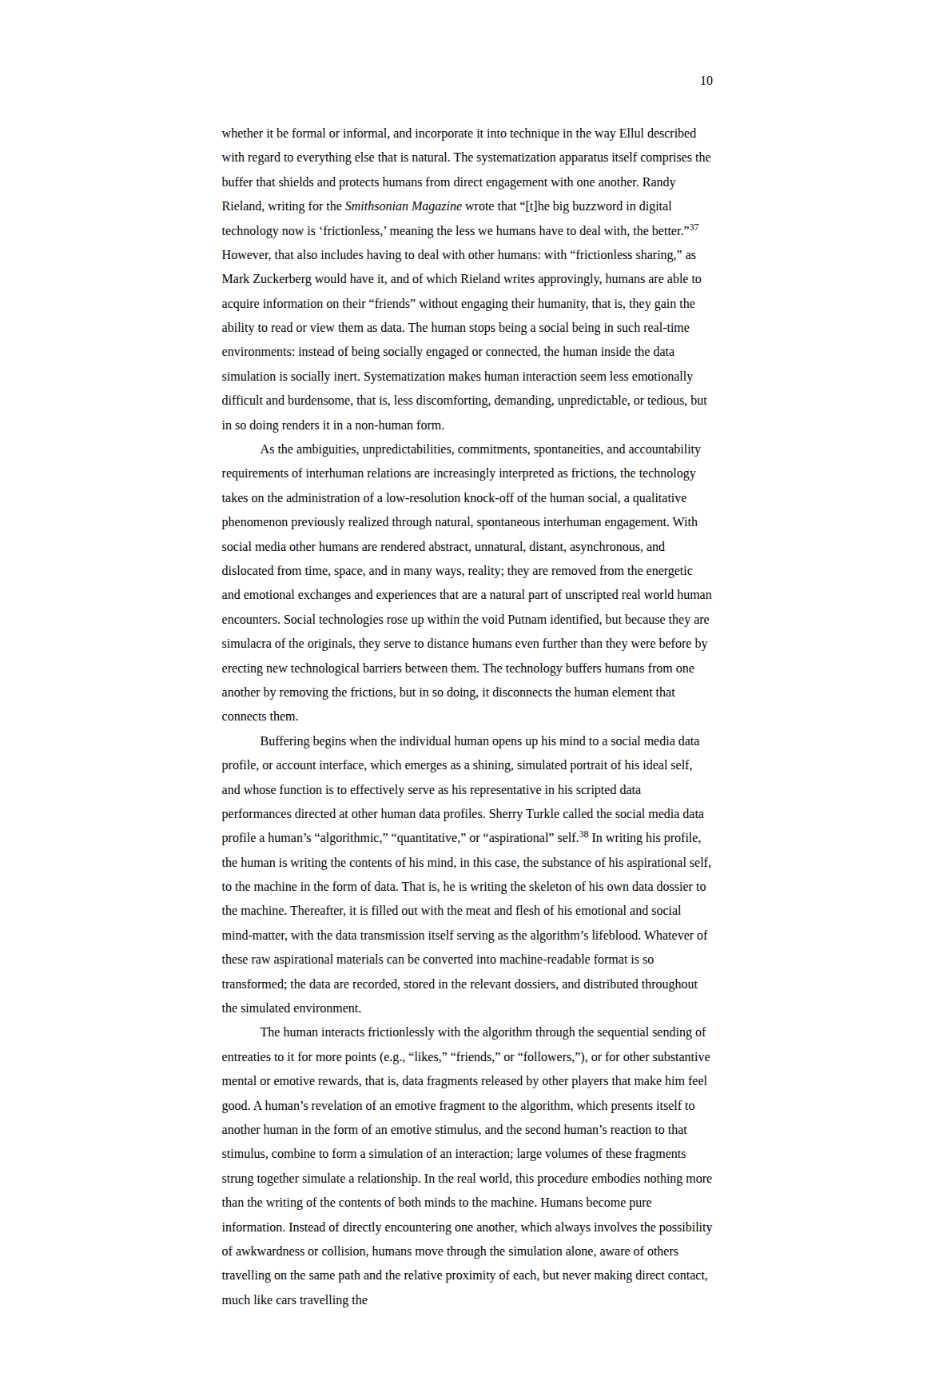10
whether it be formal or informal, and incorporate it into technique in the way Ellul described with regard to everything else that is natural. The systematization apparatus itself comprises the buffer that shields and protects humans from direct engagement with one another. Randy Rieland, writing for the Smithsonian Magazine wrote that “[t]he big buzzword in digital technology now is ‘frictionless,’ meaning the less we humans have to deal with, the better.”37 However, that also includes having to deal with other humans: with “frictionless sharing,” as Mark Zuckerberg would have it, and of which Rieland writes approvingly, humans are able to acquire information on their “friends” without engaging their humanity, that is, they gain the ability to read or view them as data. The human stops being a social being in such real-time environments: instead of being socially engaged or connected, the human inside the data simulation is socially inert. Systematization makes human interaction seem less emotionally difficult and burdensome, that is, less discomforting, demanding, unpredictable, or tedious, but in so doing renders it in a non-human form.
As the ambiguities, unpredictabilities, commitments, spontaneities, and accountability requirements of interhuman relations are increasingly interpreted as frictions, the technology takes on the administration of a low-resolution knock-off of the human social, a qualitative phenomenon previously realized through natural, spontaneous interhuman engagement. With social media other humans are rendered abstract, unnatural, distant, asynchronous, and dislocated from time, space, and in many ways, reality; they are removed from the energetic and emotional exchanges and experiences that are a natural part of unscripted real world human encounters. Social technologies rose up within the void Putnam identified, but because they are simulacra of the originals, they serve to distance humans even further than they were before by erecting new technological barriers between them. The technology buffers humans from one another by removing the frictions, but in so doing, it disconnects the human element that connects them.
Buffering begins when the individual human opens up his mind to a social media data profile, or account interface, which emerges as a shining, simulated portrait of his ideal self, and whose function is to effectively serve as his representative in his scripted data performances directed at other human data profiles. Sherry Turkle called the social media data profile a human’s “algorithmic,” “quantitative,” or “aspirational” self.38 In writing his profile, the human is writing the contents of his mind, in this case, the substance of his aspirational self, to the machine in the form of data. That is, he is writing the skeleton of his own data dossier to the machine. Thereafter, it is filled out with the meat and flesh of his emotional and social mind-matter, with the data transmission itself serving as the algorithm’s lifeblood. Whatever of these raw aspirational materials can be converted into machine-readable format is so transformed; the data are recorded, stored in the relevant dossiers, and distributed throughout the simulated environment.
The human interacts frictionlessly with the algorithm through the sequential sending of entreaties to it for more points (e.g., “likes,” “friends,” or “followers,”), or for other substantive mental or emotive rewards, that is, data fragments released by other players that make him feel good. A human’s revelation of an emotive fragment to the algorithm, which presents itself to another human in the form of an emotive stimulus, and the second human’s reaction to that stimulus, combine to form a simulation of an interaction; large volumes of these fragments strung together simulate a relationship. In the real world, this procedure embodies nothing more than the writing of the contents of both minds to the machine. Humans become pure information. Instead of directly encountering one another, which always involves the possibility of awkwardness or collision, humans move through the simulation alone, aware of others travelling on the same path and the relative proximity of each, but never making direct contact, much like cars travelling the